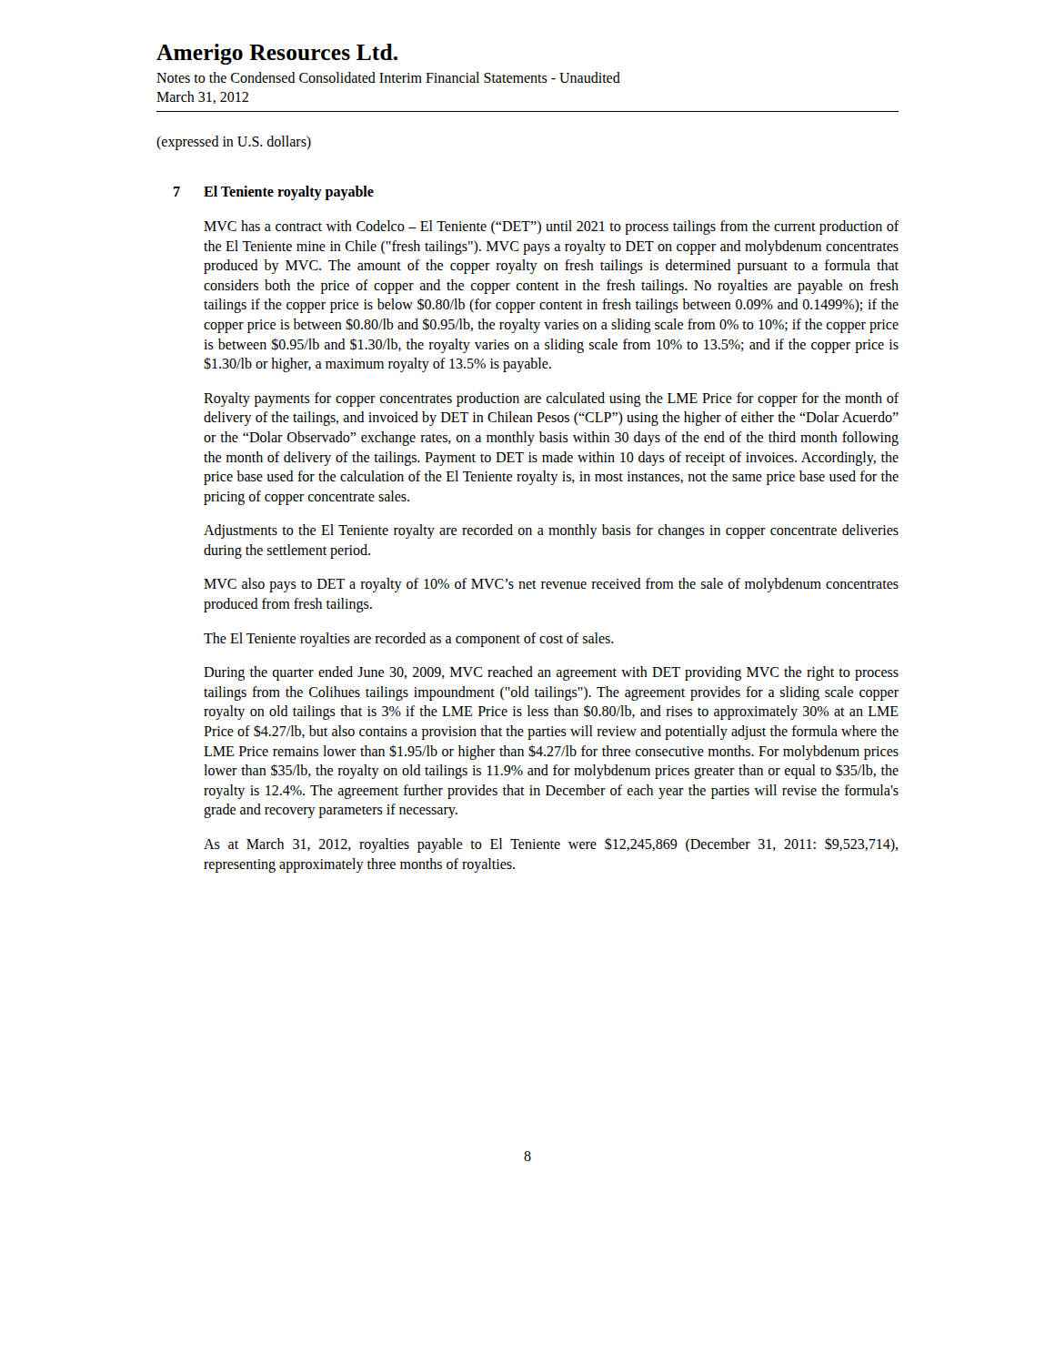Amerigo Resources Ltd.
Notes to the Condensed Consolidated Interim Financial Statements - Unaudited
March 31, 2012
(expressed in U.S. dollars)
7
El Teniente royalty payable
MVC has a contract with Codelco – El Teniente (“DET”) until 2021 to process tailings from the current production of the El Teniente mine in Chile ("fresh tailings"). MVC pays a royalty to DET on copper and molybdenum concentrates produced by MVC. The amount of the copper royalty on fresh tailings is determined pursuant to a formula that considers both the price of copper and the copper content in the fresh tailings. No royalties are payable on fresh tailings if the copper price is below $0.80/lb (for copper content in fresh tailings between 0.09% and 0.1499%); if the copper price is between $0.80/lb and $0.95/lb, the royalty varies on a sliding scale from 0% to 10%; if the copper price is between $0.95/lb and $1.30/lb, the royalty varies on a sliding scale from 10% to 13.5%; and if the copper price is $1.30/lb or higher, a maximum royalty of 13.5% is payable.
Royalty payments for copper concentrates production are calculated using the LME Price for copper for the month of delivery of the tailings, and invoiced by DET in Chilean Pesos (“CLP”) using the higher of either the “Dolar Acuerdo” or the “Dolar Observado” exchange rates, on a monthly basis within 30 days of the end of the third month following the month of delivery of the tailings. Payment to DET is made within 10 days of receipt of invoices. Accordingly, the price base used for the calculation of the El Teniente royalty is, in most instances, not the same price base used for the pricing of copper concentrate sales.
Adjustments to the El Teniente royalty are recorded on a monthly basis for changes in copper concentrate deliveries during the settlement period.
MVC also pays to DET a royalty of 10% of MVC’s net revenue received from the sale of molybdenum concentrates produced from fresh tailings.
The El Teniente royalties are recorded as a component of cost of sales.
During the quarter ended June 30, 2009, MVC reached an agreement with DET providing MVC the right to process tailings from the Colihues tailings impoundment ("old tailings"). The agreement provides for a sliding scale copper royalty on old tailings that is 3% if the LME Price is less than $0.80/lb, and rises to approximately 30% at an LME Price of $4.27/lb, but also contains a provision that the parties will review and potentially adjust the formula where the LME Price remains lower than $1.95/lb or higher than $4.27/lb for three consecutive months. For molybdenum prices lower than $35/lb, the royalty on old tailings is 11.9% and for molybdenum prices greater than or equal to $35/lb, the royalty is 12.4%. The agreement further provides that in December of each year the parties will revise the formula's grade and recovery parameters if necessary.
As at March 31, 2012, royalties payable to El Teniente were $12,245,869 (December 31, 2011: $9,523,714), representing approximately three months of royalties.
8